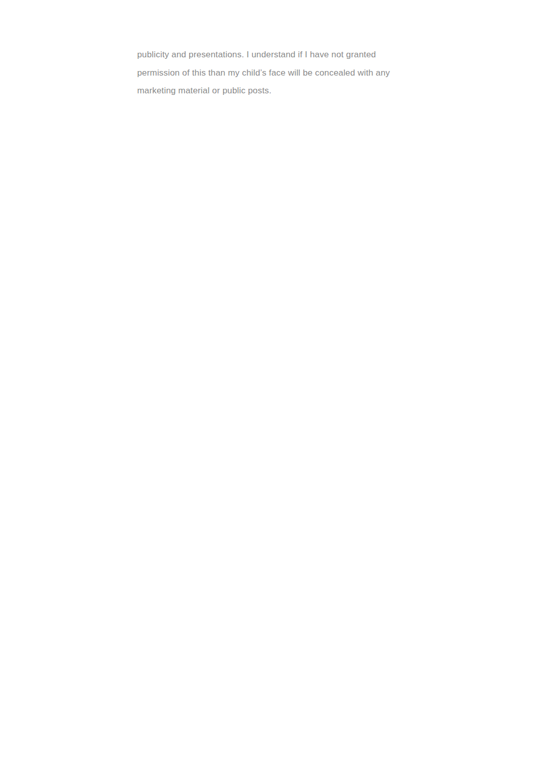publicity and presentations. I understand if I have not granted permission of this than my child’s face will be concealed with any marketing material or public posts.